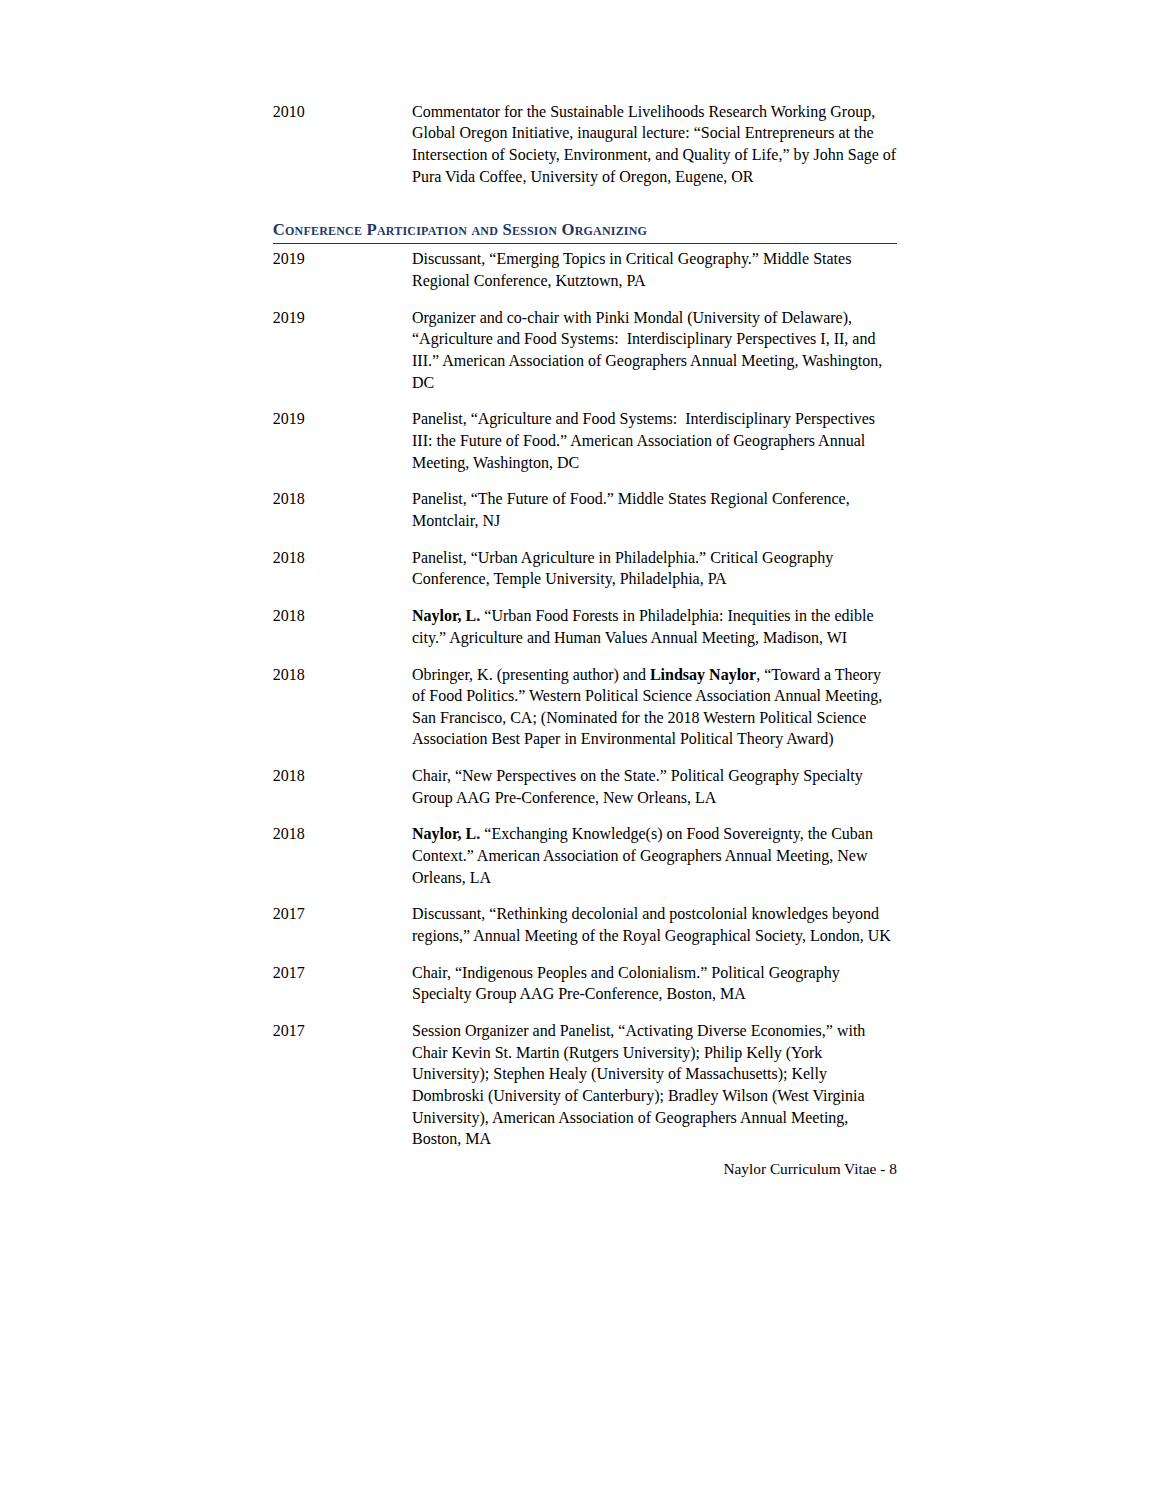2010
Commentator for the Sustainable Livelihoods Research Working Group, Global Oregon Initiative, inaugural lecture: “Social Entrepreneurs at the Intersection of Society, Environment, and Quality of Life,” by John Sage of Pura Vida Coffee, University of Oregon, Eugene, OR
Conference Participation and Session Organizing
2019
Discussant, “Emerging Topics in Critical Geography.” Middle States Regional Conference, Kutztown, PA
2019
Organizer and co-chair with Pinki Mondal (University of Delaware), “Agriculture and Food Systems: Interdisciplinary Perspectives I, II, and III.” American Association of Geographers Annual Meeting, Washington, DC
2019
Panelist, “Agriculture and Food Systems: Interdisciplinary Perspectives III: the Future of Food.” American Association of Geographers Annual Meeting, Washington, DC
2018
Panelist, “The Future of Food.” Middle States Regional Conference, Montclair, NJ
2018
Panelist, “Urban Agriculture in Philadelphia.” Critical Geography Conference, Temple University, Philadelphia, PA
2018
Naylor, L. “Urban Food Forests in Philadelphia: Inequities in the edible city.” Agriculture and Human Values Annual Meeting, Madison, WI
2018
Obringer, K. (presenting author) and Lindsay Naylor, “Toward a Theory of Food Politics.” Western Political Science Association Annual Meeting, San Francisco, CA; (Nominated for the 2018 Western Political Science Association Best Paper in Environmental Political Theory Award)
2018
Chair, “New Perspectives on the State.” Political Geography Specialty Group AAG Pre-Conference, New Orleans, LA
2018
Naylor, L. “Exchanging Knowledge(s) on Food Sovereignty, the Cuban Context.” American Association of Geographers Annual Meeting, New Orleans, LA
2017
Discussant, “Rethinking decolonial and postcolonial knowledges beyond regions,” Annual Meeting of the Royal Geographical Society, London, UK
2017
Chair, “Indigenous Peoples and Colonialism.” Political Geography Specialty Group AAG Pre-Conference, Boston, MA
2017
Session Organizer and Panelist, “Activating Diverse Economies,” with Chair Kevin St. Martin (Rutgers University); Philip Kelly (York University); Stephen Healy (University of Massachusetts); Kelly Dombroski (University of Canterbury); Bradley Wilson (West Virginia University), American Association of Geographers Annual Meeting, Boston, MA
Naylor Curriculum Vitae - 8